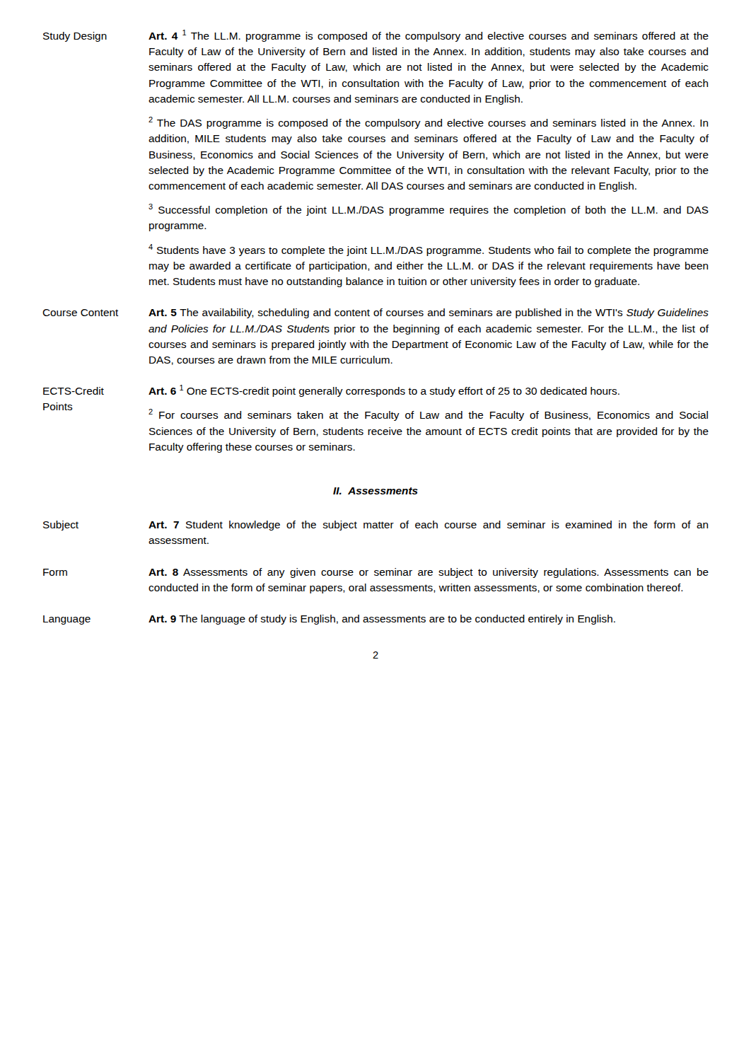Study Design
Art. 4 1 The LL.M. programme is composed of the compulsory and elective courses and seminars offered at the Faculty of Law of the University of Bern and listed in the Annex. In addition, students may also take courses and seminars offered at the Faculty of Law, which are not listed in the Annex, but were selected by the Academic Programme Committee of the WTI, in consultation with the Faculty of Law, prior to the commencement of each academic semester. All LL.M. courses and seminars are conducted in English.
2 The DAS programme is composed of the compulsory and elective courses and seminars listed in the Annex. In addition, MILE students may also take courses and seminars offered at the Faculty of Law and the Faculty of Business, Economics and Social Sciences of the University of Bern, which are not listed in the Annex, but were selected by the Academic Programme Committee of the WTI, in consultation with the relevant Faculty, prior to the commencement of each academic semester. All DAS courses and seminars are conducted in English.
3 Successful completion of the joint LL.M./DAS programme requires the completion of both the LL.M. and DAS programme.
4 Students have 3 years to complete the joint LL.M./DAS programme. Students who fail to complete the programme may be awarded a certificate of participation, and either the LL.M. or DAS if the relevant requirements have been met. Students must have no outstanding balance in tuition or other university fees in order to graduate.
Course Content
Art. 5 The availability, scheduling and content of courses and seminars are published in the WTI's Study Guidelines and Policies for LL.M./DAS Students prior to the beginning of each academic semester. For the LL.M., the list of courses and seminars is prepared jointly with the Department of Economic Law of the Faculty of Law, while for the DAS, courses are drawn from the MILE curriculum.
ECTS-Credit Points
Art. 6 1 One ECTS-credit point generally corresponds to a study effort of 25 to 30 dedicated hours.
2 For courses and seminars taken at the Faculty of Law and the Faculty of Business, Economics and Social Sciences of the University of Bern, students receive the amount of ECTS credit points that are provided for by the Faculty offering these courses or seminars.
II. Assessments
Subject
Art. 7 Student knowledge of the subject matter of each course and seminar is examined in the form of an assessment.
Form
Art. 8 Assessments of any given course or seminar are subject to university regulations. Assessments can be conducted in the form of seminar papers, oral assessments, written assessments, or some combination thereof.
Language
Art. 9 The language of study is English, and assessments are to be conducted entirely in English.
2